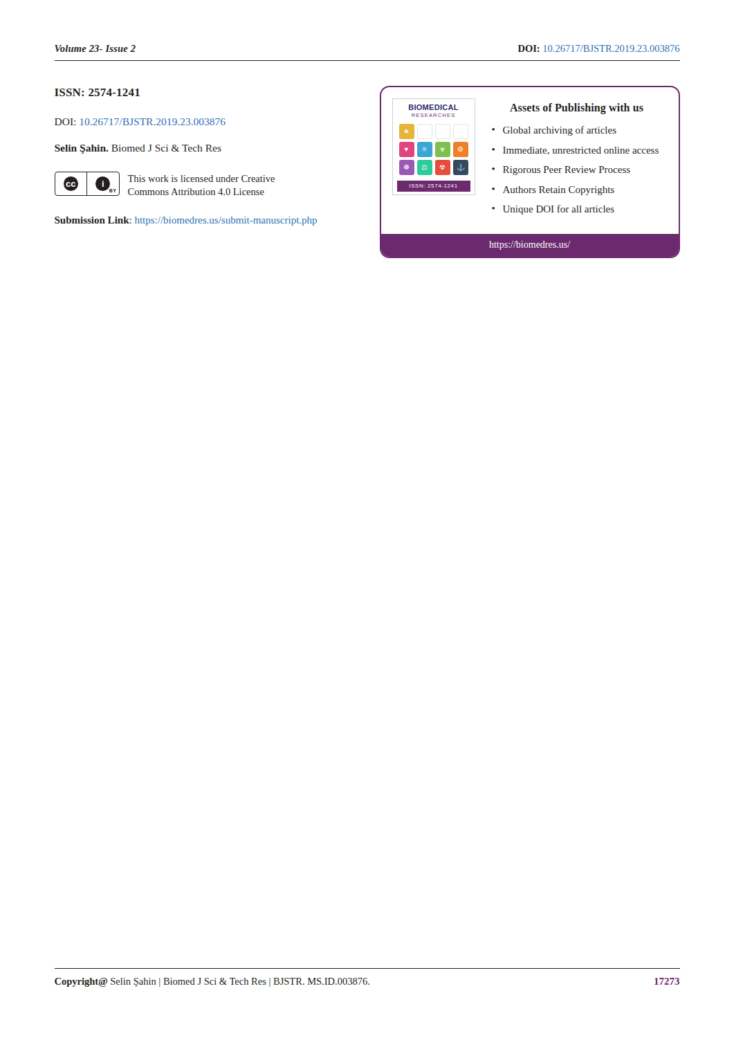Volume 23- Issue 2
DOI: 10.26717/BJSTR.2019.23.003876
ISSN: 2574-1241
DOI: 10.26717/BJSTR.2019.23.003876
Selin Şahin. Biomed J Sci & Tech Res
cc
i BY
This work is licensed under Creative
Commons Attribution 4.0 License
Submission Link: https://biomedres.us/submit-manuscript.php
BIOMEDICAL
RESEARCHES
★
⚕
⚛
✚
♥
⚛
☣
⚙
☸
⚖
☢
⚓
ISSN: 2574-1241
Assets of Publishing with us
Global archiving of articles
Immediate, unrestricted online access
Rigorous Peer Review Process
Authors Retain Copyrights
Unique DOI for all articles
https://biomedres.us/
Copyright@ Selin Şahin | Biomed J Sci & Tech Res | BJSTR. MS.ID.003876.
17273